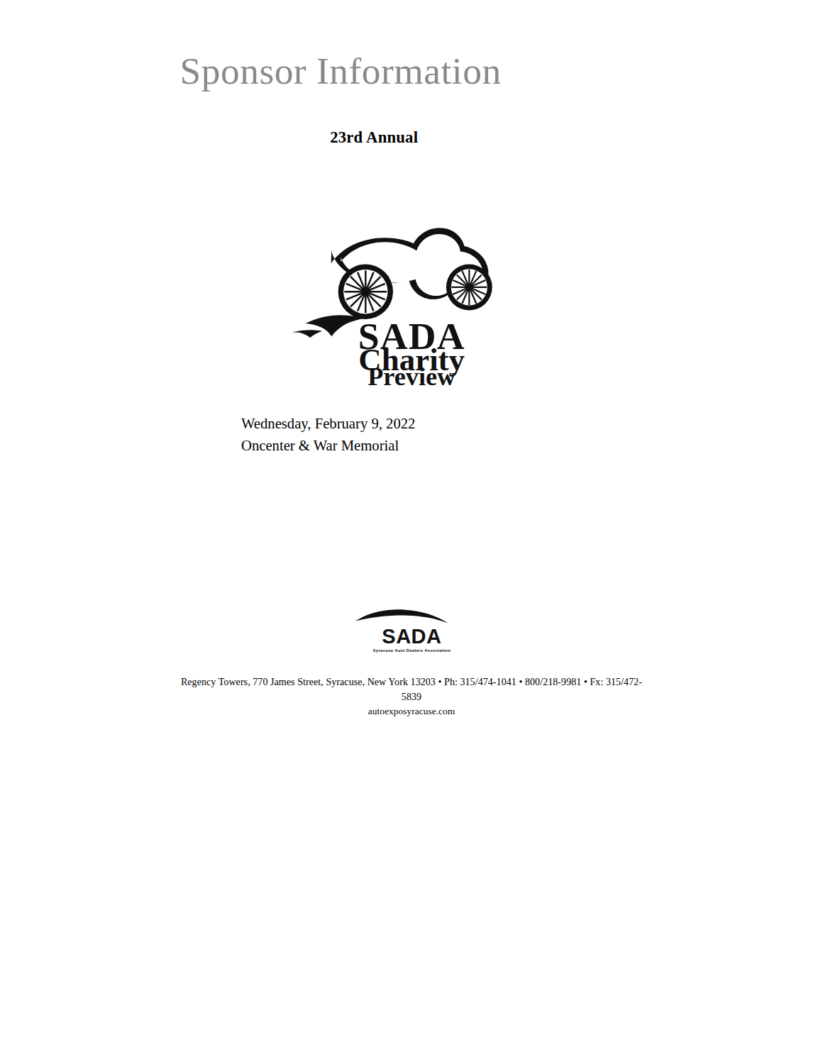Sponsor Information
23rd Annual
SADA Charity Preview logo Stylized line drawing of a classic open-wheel sports car above the words SADA Charity Preview SADA Charity Preview
Wednesday, February 9, 2022
Oncenter & War Memorial
SADA — Syracuse Auto Dealers Association SADA Syracuse Auto Dealers Association
Regency Towers, 770 James Street, Syracuse, New York 13203 • Ph: 315/474-1041 • 800/218-9981 • Fx: 315/472-5839
autoexposyracuse.com